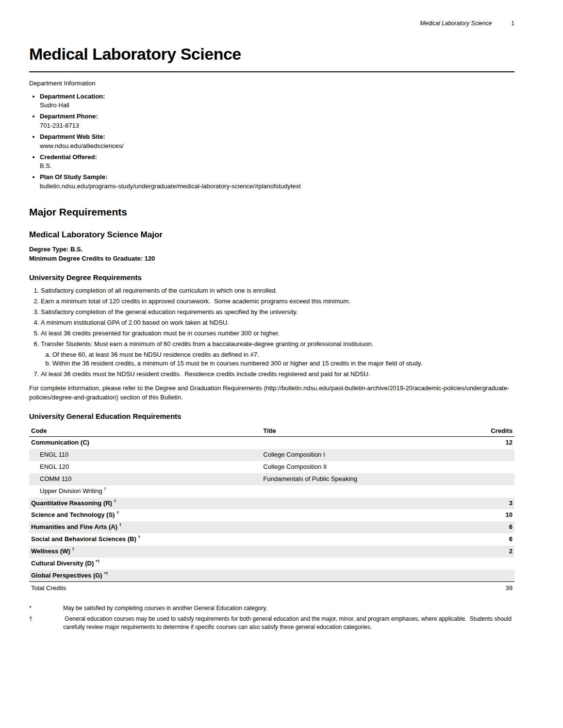Medical Laboratory Science 1
Medical Laboratory Science
Department Information
Department Location:
Sudro Hall
Department Phone:
701-231-8713
Department Web Site:
www.ndsu.edu/alliedsciences/
Credential Offered:
B.S.
Plan Of Study Sample:
bulletin.ndsu.edu/programs-study/undergraduate/medical-laboratory-science/#planofstudytext
Major Requirements
Medical Laboratory Science Major
Degree Type: B.S. Minimum Degree Credits to Graduate: 120
University Degree Requirements
Satisfactory completion of all requirements of the curriculum in which one is enrolled.
Earn a minimum total of 120 credits in approved coursework. Some academic programs exceed this minimum.
Satisfactory completion of the general education requirements as specified by the university.
A minimum institutional GPA of 2.00 based on work taken at NDSU.
At least 36 credits presented for graduation must be in courses number 300 or higher.
Transfer Students: Must earn a minimum of 60 credits from a baccalaureate-degree granting or professional instituiuon.
Of these 60, at least 36 must be NDSU residence credits as defined in #7.
Within the 36 resident credits, a minimum of 15 must be in courses numbered 300 or higher and 15 credits in the major field of study.
At least 36 credits must be NDSU resident credits. Residence credits include credits registered and paid for at NDSU.
For complete information, please refer to the Degree and Graduation Requirements (http://bulletin.ndsu.edu/past-bulletin-archive/2019-20/academic-policies/undergraduate-policies/degree-and-graduation) section of this Bulletin.
University General Education Requirements
| Code | Title | Credits |
| --- | --- | --- |
| Communication (C) | | 12 |
| ENGL 110 | College Composition I | |
| ENGL 120 | College Composition II | |
| COMM 110 | Fundamentals of Public Speaking | |
| Upper Division Writing † | | |
| Quantitative Reasoning (R) † | | 3 |
| Science and Technology (S) † | | 10 |
| Humanities and Fine Arts (A) † | | 6 |
| Social and Behavioral Sciences (B) † | | 6 |
| Wellness (W) † | | 2 |
| Cultural Diversity (D) *† | | |
| Global Perspectives (G) *† | | |
| Total Credits | | 39 |
| * | May be satisfied by completing courses in another General Education category. |
| † | General education courses may be used to satisfy requirements for both general education and the major, minor, and program emphases, where applicable. Students should carefully review major requirements to determine if specific courses can also satisfy these general education categories. |